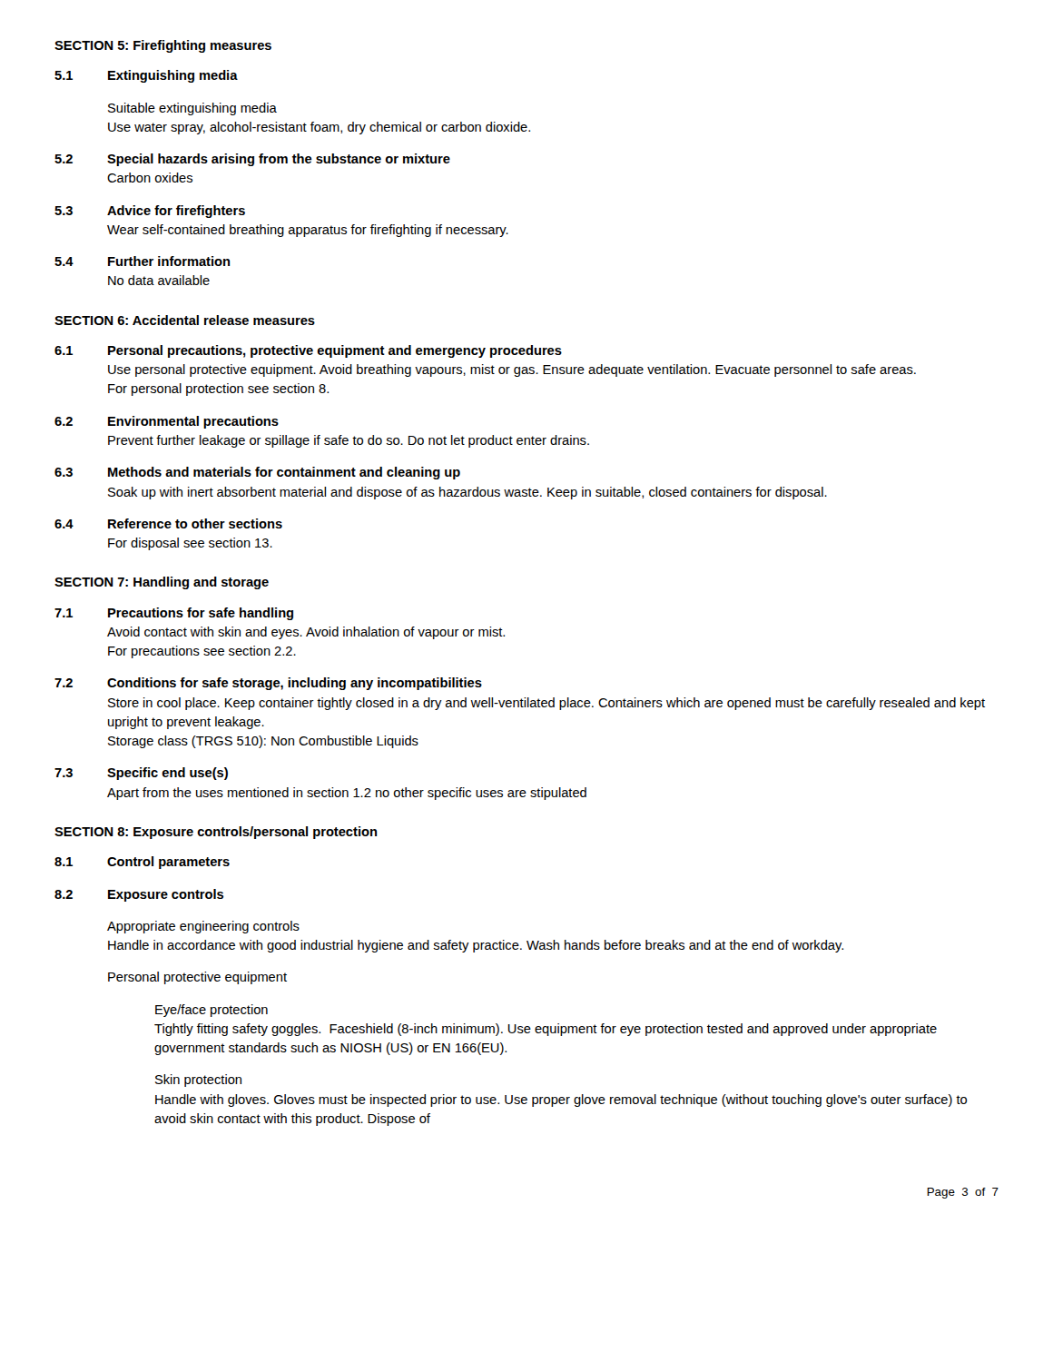SECTION 5: Firefighting measures
5.1
Extinguishing media
Suitable extinguishing media
Use water spray, alcohol-resistant foam, dry chemical or carbon dioxide.
5.2
Special hazards arising from the substance or mixture
Carbon oxides
5.3
Advice for firefighters
Wear self-contained breathing apparatus for firefighting if necessary.
5.4
Further information
No data available
SECTION 6: Accidental release measures
6.1
Personal precautions, protective equipment and emergency procedures
Use personal protective equipment. Avoid breathing vapours, mist or gas. Ensure adequate ventilation. Evacuate personnel to safe areas.
For personal protection see section 8.
6.2
Environmental precautions
Prevent further leakage or spillage if safe to do so. Do not let product enter drains.
6.3
Methods and materials for containment and cleaning up
Soak up with inert absorbent material and dispose of as hazardous waste. Keep in suitable, closed containers for disposal.
6.4
Reference to other sections
For disposal see section 13.
SECTION 7: Handling and storage
7.1
Precautions for safe handling
Avoid contact with skin and eyes. Avoid inhalation of vapour or mist.
For precautions see section 2.2.
7.2
Conditions for safe storage, including any incompatibilities
Store in cool place. Keep container tightly closed in a dry and well-ventilated place. Containers which are opened must be carefully resealed and kept upright to prevent leakage.
Storage class (TRGS 510): Non Combustible Liquids
7.3
Specific end use(s)
Apart from the uses mentioned in section 1.2 no other specific uses are stipulated
SECTION 8: Exposure controls/personal protection
8.1
Control parameters
8.2
Exposure controls
Appropriate engineering controls
Handle in accordance with good industrial hygiene and safety practice. Wash hands before breaks and at the end of workday.
Personal protective equipment
Eye/face protection
Tightly fitting safety goggles. Faceshield (8-inch minimum). Use equipment for eye protection tested and approved under appropriate government standards such as NIOSH (US) or EN 166(EU).
Skin protection
Handle with gloves. Gloves must be inspected prior to use. Use proper glove removal technique (without touching glove's outer surface) to avoid skin contact with this product. Dispose of
Page 3 of 7